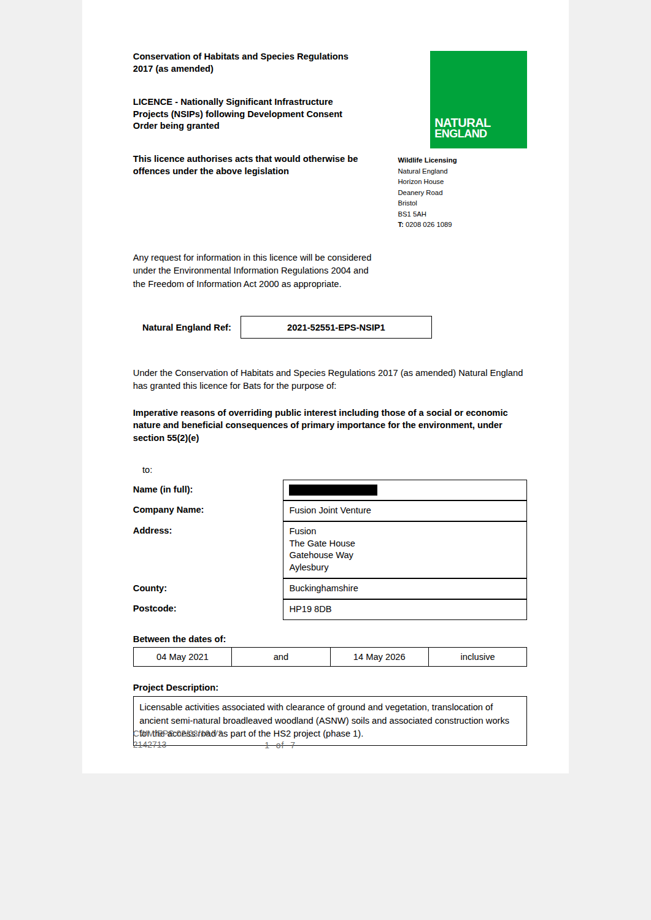Conservation of Habitats and Species Regulations
2017 (as amended)
LICENCE - Nationally Significant Infrastructure
Projects (NSIPs) following Development Consent
Order being granted
This licence authorises acts that would otherwise be
offences under the above legislation
NATURAL
ENGLAND
Wildlife Licensing
Natural England
Horizon House
Deanery Road
Bristol
BS1 5AH
T: 0208 026 1089
Any request for information in this licence will be considered
under the Environmental Information Regulations 2004 and
the Freedom of Information Act 2000 as appropriate.
Natural England Ref:
2021-52551-EPS-NSIP1
Under the Conservation of Habitats and Species Regulations 2017 (as amended) Natural England has granted this licence for Bats for the purpose of:
Imperative reasons of overriding public interest including those of a social or economic nature and beneficial consequences of primary importance for the environment, under section 55(2)(e)
to:
| Name (in full): | |
| Company Name: | Fusion Joint Venture |
| Address: | Fusion The Gate House Gatehouse Way Aylesbury |
| County: | Buckinghamshire |
| Postcode: | HP19 8DB |
Between the dates of:
| 04 May 2021 | and | 14 May 2026 | inclusive |
Project Description:
Licensable activities associated with clearance of ground and vegetation, translocation of ancient semi-natural broadleaved woodland (ASNW) soils and associated construction works for the access road as part of the HS2 project (phase 1).
CWM EPS 02/03/16 V3
2142713
1 of 7